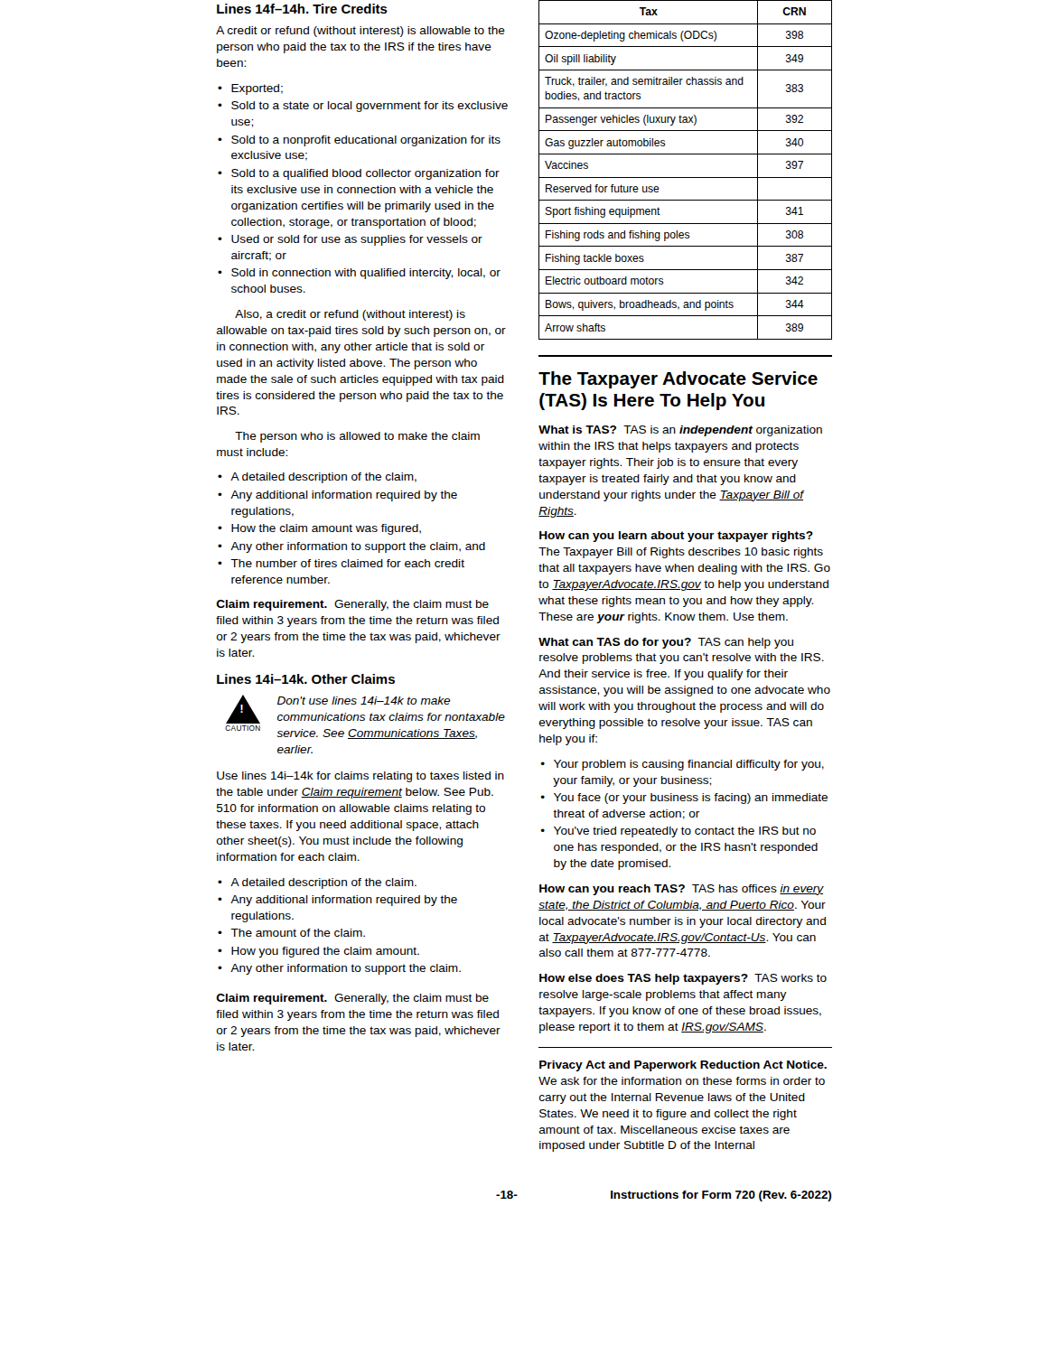Lines 14f–14h. Tire Credits
A credit or refund (without interest) is allowable to the person who paid the tax to the IRS if the tires have been:
Exported;
Sold to a state or local government for its exclusive use;
Sold to a nonprofit educational organization for its exclusive use;
Sold to a qualified blood collector organization for its exclusive use in connection with a vehicle the organization certifies will be primarily used in the collection, storage, or transportation of blood;
Used or sold for use as supplies for vessels or aircraft; or
Sold in connection with qualified intercity, local, or school buses.
Also, a credit or refund (without interest) is allowable on tax-paid tires sold by such person on, or in connection with, any other article that is sold or used in an activity listed above. The person who made the sale of such articles equipped with tax paid tires is considered the person who paid the tax to the IRS.
The person who is allowed to make the claim must include:
A detailed description of the claim,
Any additional information required by the regulations,
How the claim amount was figured,
Any other information to support the claim, and
The number of tires claimed for each credit reference number.
Claim requirement. Generally, the claim must be filed within 3 years from the time the return was filed or 2 years from the time the tax was paid, whichever is later.
Lines 14i–14k. Other Claims
CAUTION
Don't use lines 14i–14k to make communications tax claims for nontaxable service. See Communications Taxes, earlier.
Use lines 14i–14k for claims relating to taxes listed in the table under Claim requirement below. See Pub. 510 for information on allowable claims relating to these taxes. If you need additional space, attach other sheet(s). You must include the following information for each claim.
A detailed description of the claim.
Any additional information required by the regulations.
The amount of the claim.
How you figured the claim amount.
Any other information to support the claim.
Claim requirement. Generally, the claim must be filed within 3 years from the time the return was filed or 2 years from the time the tax was paid, whichever is later.
| Tax | CRN |
| --- | --- |
| Ozone-depleting chemicals (ODCs) | 398 |
| Oil spill liability | 349 |
| Truck, trailer, and semitrailer chassis and bodies, and tractors | 383 |
| Passenger vehicles (luxury tax) | 392 |
| Gas guzzler automobiles | 340 |
| Vaccines | 397 |
| Reserved for future use | |
| Sport fishing equipment | 341 |
| Fishing rods and fishing poles | 308 |
| Fishing tackle boxes | 387 |
| Electric outboard motors | 342 |
| Bows, quivers, broadheads, and points | 344 |
| Arrow shafts | 389 |
The Taxpayer Advocate Service (TAS) Is Here To Help You
What is TAS? TAS is an independent organization within the IRS that helps taxpayers and protects taxpayer rights. Their job is to ensure that every taxpayer is treated fairly and that you know and understand your rights under the Taxpayer Bill of Rights.
How can you learn about your taxpayer rights? The Taxpayer Bill of Rights describes 10 basic rights that all taxpayers have when dealing with the IRS. Go to TaxpayerAdvocate.IRS.gov to help you understand what these rights mean to you and how they apply. These are your rights. Know them. Use them.
What can TAS do for you? TAS can help you resolve problems that you can't resolve with the IRS. And their service is free. If you qualify for their assistance, you will be assigned to one advocate who will work with you throughout the process and will do everything possible to resolve your issue. TAS can help you if:
Your problem is causing financial difficulty for you, your family, or your business;
You face (or your business is facing) an immediate threat of adverse action; or
You've tried repeatedly to contact the IRS but no one has responded, or the IRS hasn't responded by the date promised.
How can you reach TAS? TAS has offices in every state, the District of Columbia, and Puerto Rico. Your local advocate's number is in your local directory and at TaxpayerAdvocate.IRS.gov/Contact-Us. You can also call them at 877-777-4778.
How else does TAS help taxpayers? TAS works to resolve large-scale problems that affect many taxpayers. If you know of one of these broad issues, please report it to them at IRS.gov/SAMS.
Privacy Act and Paperwork Reduction Act Notice. We ask for the information on these forms in order to carry out the Internal Revenue laws of the United States. We need it to figure and collect the right amount of tax. Miscellaneous excise taxes are imposed under Subtitle D of the Internal
-18-
Instructions for Form 720 (Rev. 6-2022)